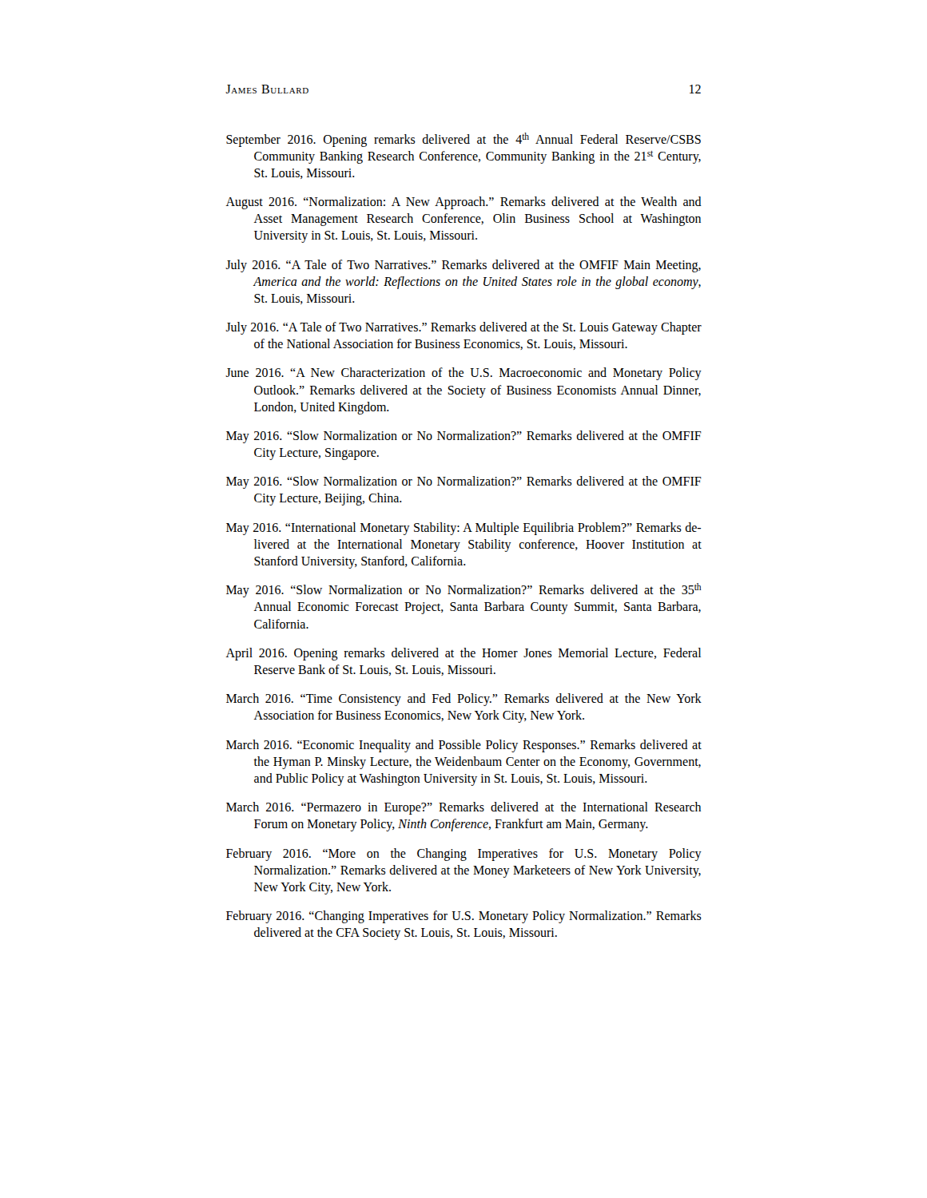James Bullard 12
September 2016. Opening remarks delivered at the 4th Annual Federal Reserve/CSBS Community Banking Research Conference, Community Banking in the 21st Century, St. Louis, Missouri.
August 2016. “Normalization: A New Approach.” Remarks delivered at the Wealth and Asset Management Research Conference, Olin Business School at Washington University in St. Louis, St. Louis, Missouri.
July 2016. “A Tale of Two Narratives.” Remarks delivered at the OMFIF Main Meeting, America and the world: Reflections on the United States role in the global economy, St. Louis, Missouri.
July 2016. “A Tale of Two Narratives.” Remarks delivered at the St. Louis Gateway Chapter of the National Association for Business Economics, St. Louis, Missouri.
June 2016. “A New Characterization of the U.S. Macroeconomic and Monetary Policy Outlook.” Remarks delivered at the Society of Business Economists Annual Dinner, London, United Kingdom.
May 2016. “Slow Normalization or No Normalization?” Remarks delivered at the OMFIF City Lecture, Singapore.
May 2016. “Slow Normalization or No Normalization?” Remarks delivered at the OMFIF City Lecture, Beijing, China.
May 2016. “International Monetary Stability: A Multiple Equilibria Problem?” Remarks delivered at the International Monetary Stability conference, Hoover Institution at Stanford University, Stanford, California.
May 2016. “Slow Normalization or No Normalization?” Remarks delivered at the 35th Annual Economic Forecast Project, Santa Barbara County Summit, Santa Barbara, California.
April 2016. Opening remarks delivered at the Homer Jones Memorial Lecture, Federal Reserve Bank of St. Louis, St. Louis, Missouri.
March 2016. “Time Consistency and Fed Policy.” Remarks delivered at the New York Association for Business Economics, New York City, New York.
March 2016. “Economic Inequality and Possible Policy Responses.” Remarks delivered at the Hyman P. Minsky Lecture, the Weidenbaum Center on the Economy, Government, and Public Policy at Washington University in St. Louis, St. Louis, Missouri.
March 2016. “Permazero in Europe?” Remarks delivered at the International Research Forum on Monetary Policy, Ninth Conference, Frankfurt am Main, Germany.
February 2016. “More on the Changing Imperatives for U.S. Monetary Policy Normalization.” Remarks delivered at the Money Marketeers of New York University, New York City, New York.
February 2016. “Changing Imperatives for U.S. Monetary Policy Normalization.” Remarks delivered at the CFA Society St. Louis, St. Louis, Missouri.